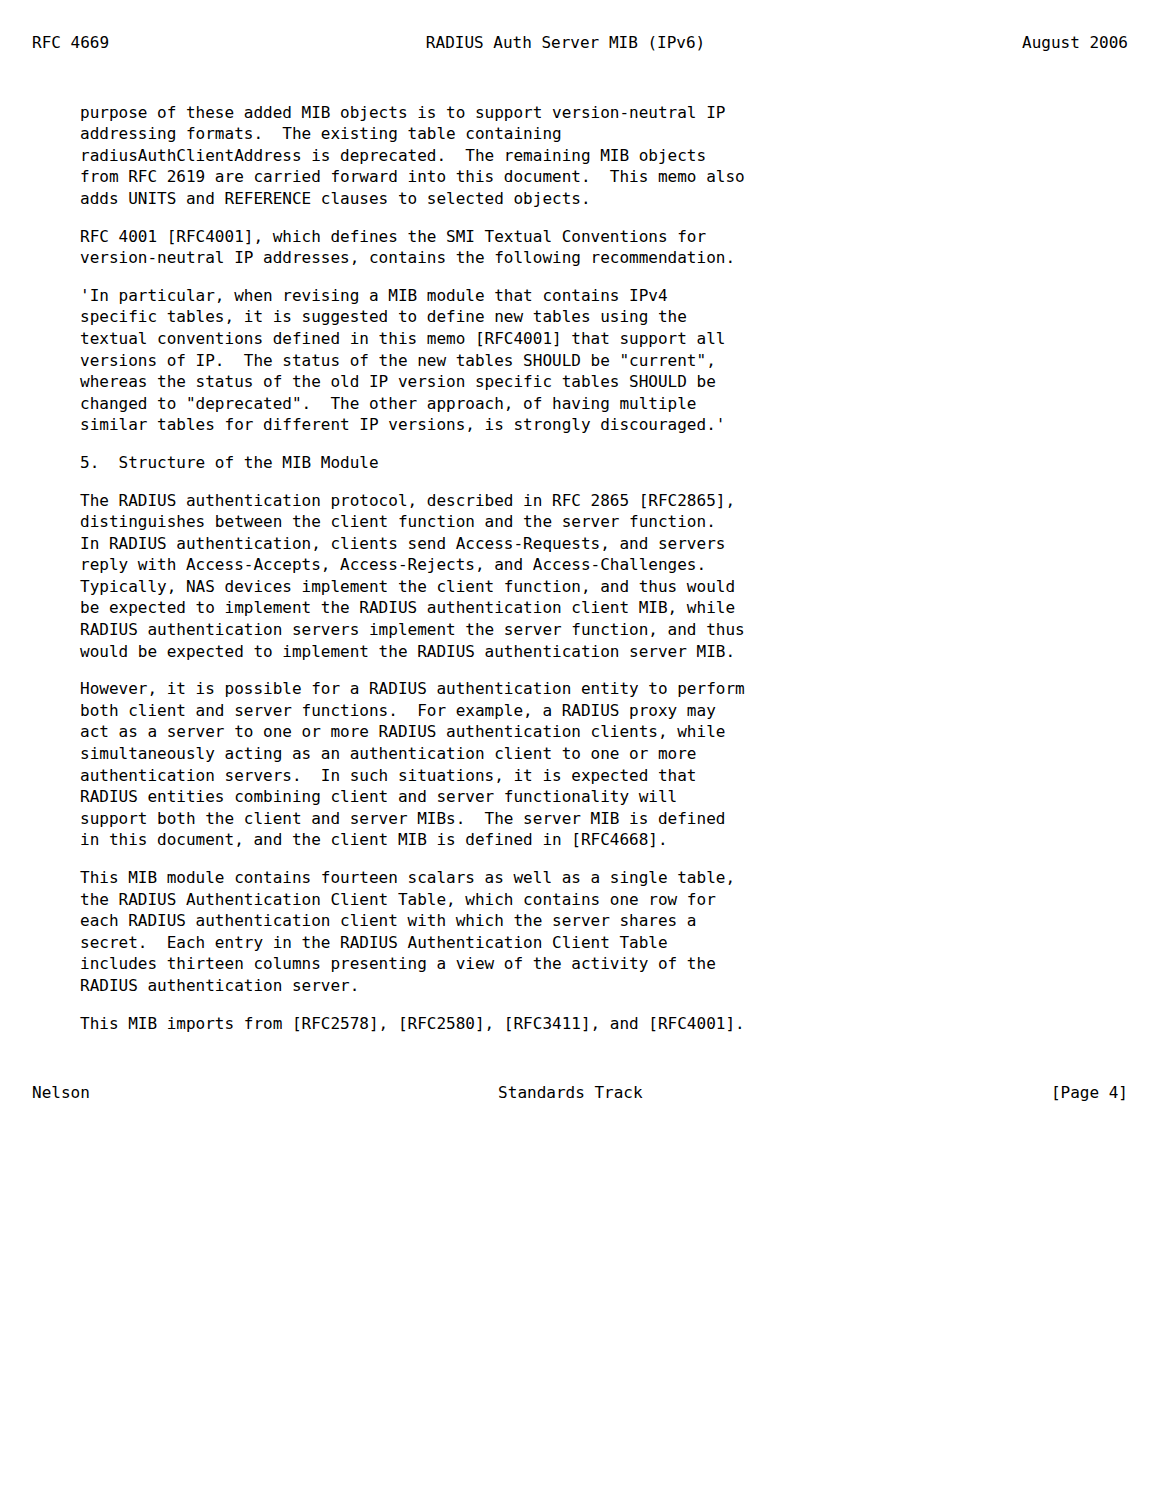RFC 4669 RADIUS Auth Server MIB (IPv6) August 2006
purpose of these added MIB objects is to support version-neutral IP addressing formats. The existing table containing radiusAuthClientAddress is deprecated. The remaining MIB objects from RFC 2619 are carried forward into this document. This memo also adds UNITS and REFERENCE clauses to selected objects.
RFC 4001 [RFC4001], which defines the SMI Textual Conventions for version-neutral IP addresses, contains the following recommendation.
'In particular, when revising a MIB module that contains IPv4 specific tables, it is suggested to define new tables using the textual conventions defined in this memo [RFC4001] that support all versions of IP. The status of the new tables SHOULD be "current", whereas the status of the old IP version specific tables SHOULD be changed to "deprecated". The other approach, of having multiple similar tables for different IP versions, is strongly discouraged.'
5. Structure of the MIB Module
The RADIUS authentication protocol, described in RFC 2865 [RFC2865], distinguishes between the client function and the server function. In RADIUS authentication, clients send Access-Requests, and servers reply with Access-Accepts, Access-Rejects, and Access-Challenges. Typically, NAS devices implement the client function, and thus would be expected to implement the RADIUS authentication client MIB, while RADIUS authentication servers implement the server function, and thus would be expected to implement the RADIUS authentication server MIB.
However, it is possible for a RADIUS authentication entity to perform both client and server functions. For example, a RADIUS proxy may act as a server to one or more RADIUS authentication clients, while simultaneously acting as an authentication client to one or more authentication servers. In such situations, it is expected that RADIUS entities combining client and server functionality will support both the client and server MIBs. The server MIB is defined in this document, and the client MIB is defined in [RFC4668].
This MIB module contains fourteen scalars as well as a single table, the RADIUS Authentication Client Table, which contains one row for each RADIUS authentication client with which the server shares a secret. Each entry in the RADIUS Authentication Client Table includes thirteen columns presenting a view of the activity of the RADIUS authentication server.
This MIB imports from [RFC2578], [RFC2580], [RFC3411], and [RFC4001].
Nelson Standards Track [Page 4]